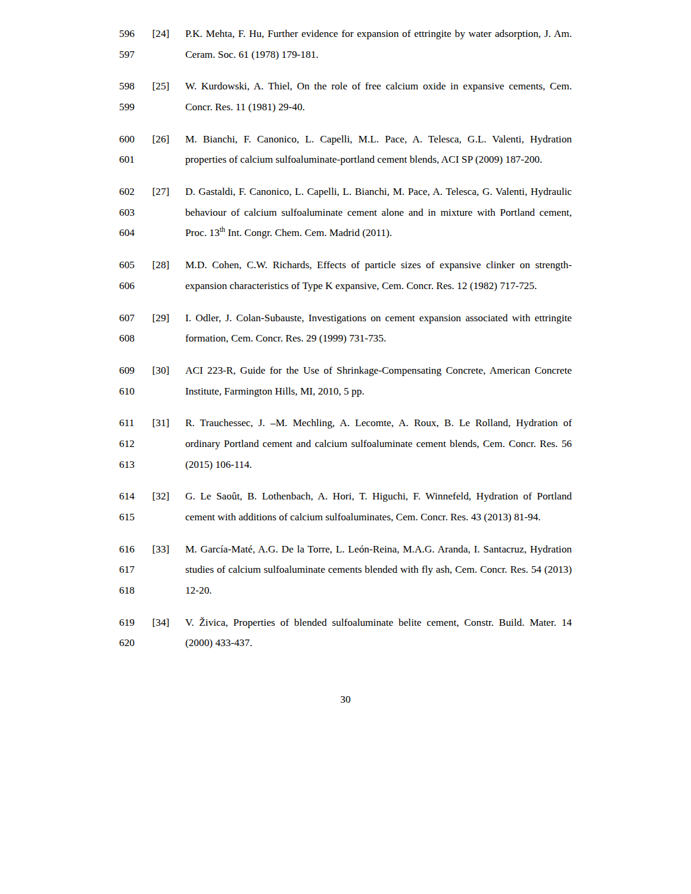596
597
[24]
P.K. Mehta, F. Hu, Further evidence for expansion of ettringite by water adsorption, J. Am. Ceram. Soc. 61 (1978) 179-181.
598
599
[25]
W. Kurdowski, A. Thiel, On the role of free calcium oxide in expansive cements, Cem. Concr. Res. 11 (1981) 29-40.
600
601
[26]
M. Bianchi, F. Canonico, L. Capelli, M.L. Pace, A. Telesca, G.L. Valenti, Hydration properties of calcium sulfoaluminate-portland cement blends, ACI SP (2009) 187-200.
602
603
604
[27]
D. Gastaldi, F. Canonico, L. Capelli, L. Bianchi, M. Pace, A. Telesca, G. Valenti, Hydraulic behaviour of calcium sulfoaluminate cement alone and in mixture with Portland cement, Proc. 13th Int. Congr. Chem. Cem. Madrid (2011).
605
606
[28]
M.D. Cohen, C.W. Richards, Effects of particle sizes of expansive clinker on strength-expansion characteristics of Type K expansive, Cem. Concr. Res. 12 (1982) 717-725.
607
608
[29]
I. Odler, J. Colan-Subauste, Investigations on cement expansion associated with ettringite formation, Cem. Concr. Res. 29 (1999) 731-735.
609
610
[30]
ACI 223-R, Guide for the Use of Shrinkage-Compensating Concrete, American Concrete Institute, Farmington Hills, MI, 2010, 5 pp.
611
612
613
[31]
R. Trauchessec, J. –M. Mechling, A. Lecomte, A. Roux, B. Le Rolland, Hydration of ordinary Portland cement and calcium sulfoaluminate cement blends, Cem. Concr. Res. 56 (2015) 106-114.
614
615
[32]
G. Le Saoût, B. Lothenbach, A. Hori, T. Higuchi, F. Winnefeld, Hydration of Portland cement with additions of calcium sulfoaluminates, Cem. Concr. Res. 43 (2013) 81-94.
616
617
618
[33]
M. García-Maté, A.G. De la Torre, L. León-Reina, M.A.G. Aranda, I. Santacruz, Hydration studies of calcium sulfoaluminate cements blended with fly ash, Cem. Concr. Res. 54 (2013) 12-20.
619
620
[34]
V. Živica, Properties of blended sulfoaluminate belite cement, Constr. Build. Mater. 14 (2000) 433-437.
30